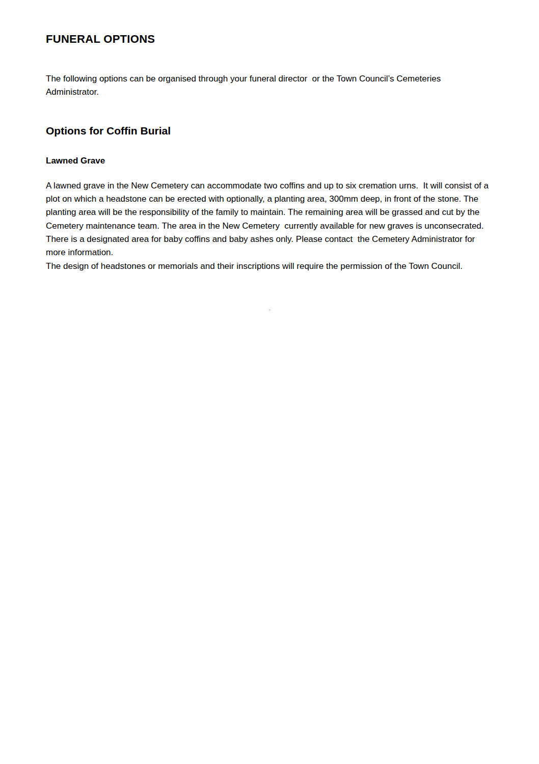FUNERAL OPTIONS
The following options can be organised through your funeral director or the Town Council’s Cemeteries Administrator.
Options for Coffin Burial
Lawned Grave
A lawned grave in the New Cemetery can accommodate two coffins and up to six cremation urns. It will consist of a plot on which a headstone can be erected with optionally, a planting area, 300mm deep, in front of the stone. The planting area will be the responsibility of the family to maintain. The remaining area will be grassed and cut by the Cemetery maintenance team. The area in the New Cemetery currently available for new graves is unconsecrated.
There is a designated area for baby coffins and baby ashes only. Please contact the Cemetery Administrator for more information.
The design of headstones or memorials and their inscriptions will require the permission of the Town Council.